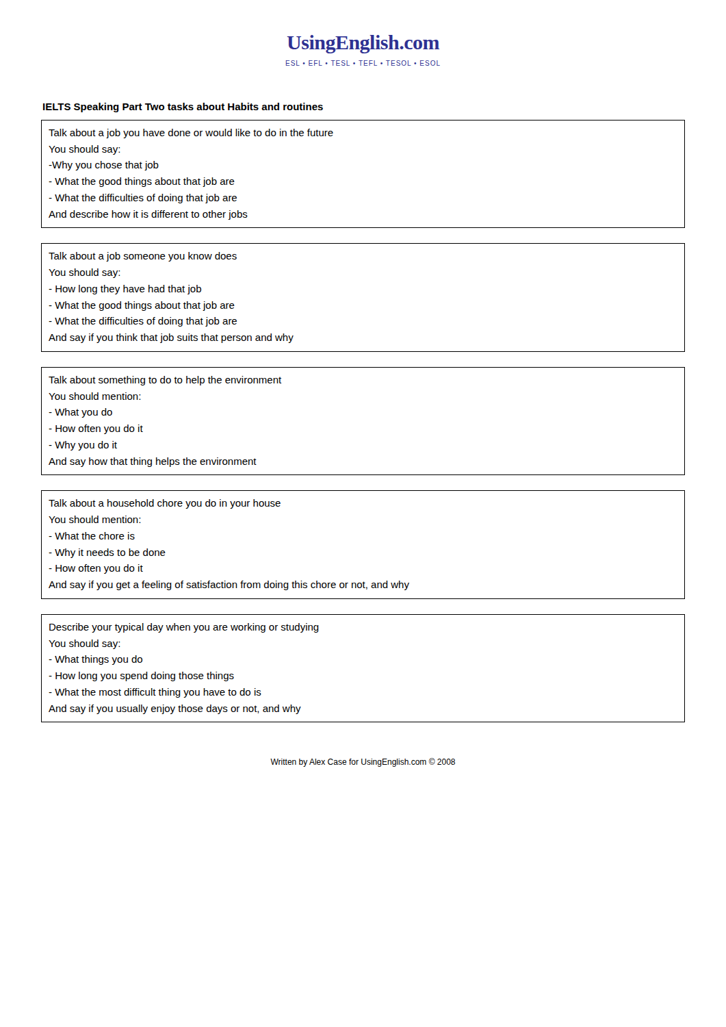Using English.com
ESL • EFL • TESL • TEFL • TESOL • ESOL
IELTS Speaking Part Two tasks about Habits and routines
Talk about a job you have done or would like to do in the future
You should say:
-Why you chose that job
- What the good things about that job are
- What the difficulties of doing that job are
And describe how it is different to other jobs
Talk about a job someone you know does
You should say:
- How long they have had that job
- What the good things about that job are
- What the difficulties of doing that job are
And say if you think that job suits that person and why
Talk about something to do to help the environment
You should mention:
- What you do
- How often you do it
- Why you do it
And say how that thing helps the environment
Talk about a household chore you do in your house
You should mention:
- What the chore is
- Why it needs to be done
- How often you do it
And say if you get a feeling of satisfaction from doing this chore or not, and why
Describe your typical day when you are working or studying
You should say:
- What things you do
- How long you spend doing those things
- What the most difficult thing you have to do is
And say if you usually enjoy those days or not, and why
Written by Alex Case for UsingEnglish.com © 2008